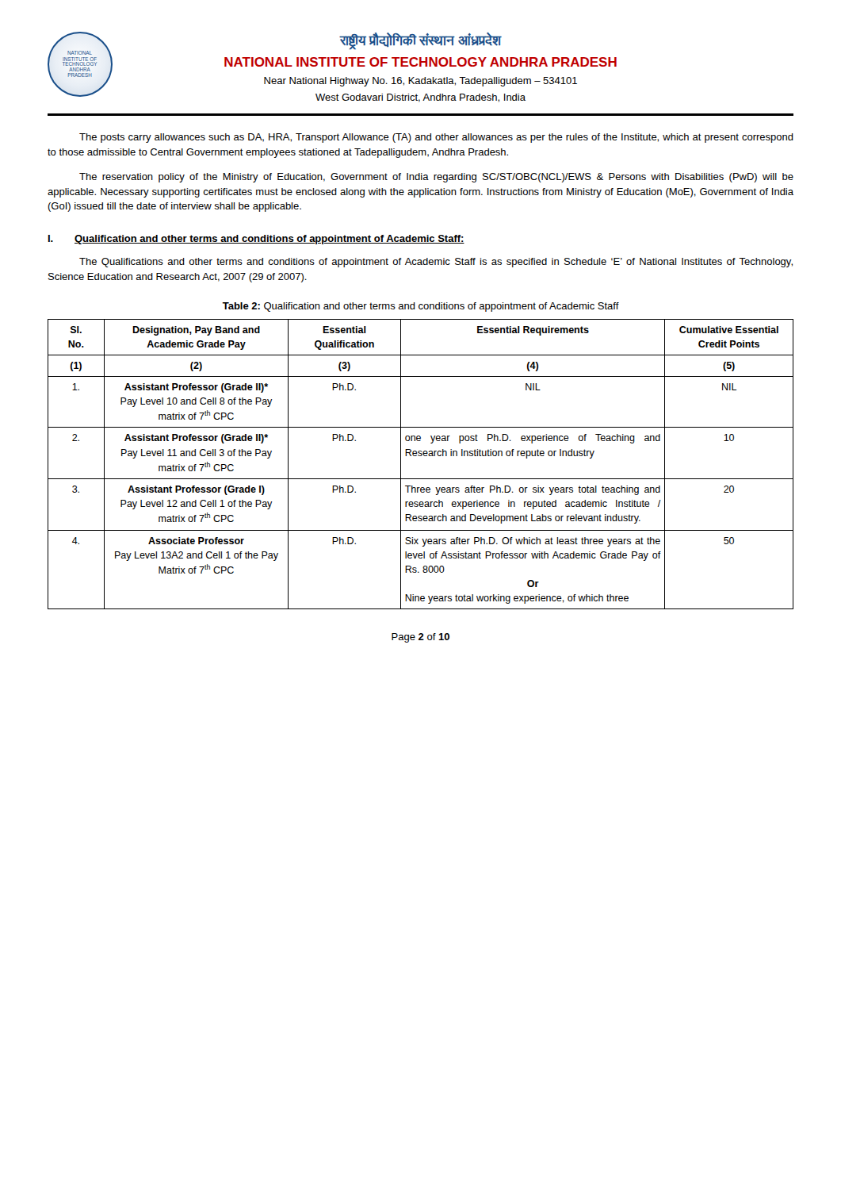NATIONAL
INSTITUTE OF
TECHNOLOGY
ANDHRA
PRADESH
राष्ट्रीय प्रौद्योगिकी संस्थान आंध्रप्रदेश
NATIONAL INSTITUTE OF TECHNOLOGY ANDHRA PRADESH
Near National Highway No. 16, Kadakatla, Tadepalligudem – 534101
West Godavari District, Andhra Pradesh, India
The posts carry allowances such as DA, HRA, Transport Allowance (TA) and other allowances as per the rules of the Institute, which at present correspond to those admissible to Central Government employees stationed at Tadepalligudem, Andhra Pradesh.
The reservation policy of the Ministry of Education, Government of India regarding SC/ST/OBC(NCL)/EWS & Persons with Disabilities (PwD) will be applicable. Necessary supporting certificates must be enclosed along with the application form. Instructions from Ministry of Education (MoE), Government of India (GoI) issued till the date of interview shall be applicable.
I. Qualification and other terms and conditions of appointment of Academic Staff:
The Qualifications and other terms and conditions of appointment of Academic Staff is as specified in Schedule ‘E’ of National Institutes of Technology, Science Education and Research Act, 2007 (29 of 2007).
Table 2: Qualification and other terms and conditions of appointment of Academic Staff
| Sl. No. | Designation, Pay Band and Academic Grade Pay | Essential Qualification | Essential Requirements | Cumulative Essential Credit Points |
| --- | --- | --- | --- | --- |
| (1) | (2) | (3) | (4) | (5) |
| 1. | Assistant Professor (Grade II)* Pay Level 10 and Cell 8 of the Pay matrix of 7 th CPC | Ph.D. | NIL | NIL |
| 2. | Assistant Professor (Grade II)* Pay Level 11 and Cell 3 of the Pay matrix of 7 th CPC | Ph.D. | one year post Ph.D. experience of Teaching and Research in Institution of repute or Industry | 10 |
| 3. | Assistant Professor (Grade I) Pay Level 12 and Cell 1 of the Pay matrix of 7 th CPC | Ph.D. | Three years after Ph.D. or six years total teaching and research experience in reputed academic Institute / Research and Development Labs or relevant industry. | 20 |
| 4. | Associate Professor Pay Level 13A2 and Cell 1 of the Pay Matrix of 7 th CPC | Ph.D. | Six years after Ph.D. Of which at least three years at the level of Assistant Professor with Academic Grade Pay of Rs. 8000 Or Nine years total working experience, of which three | 50 |
Page 2 of 10